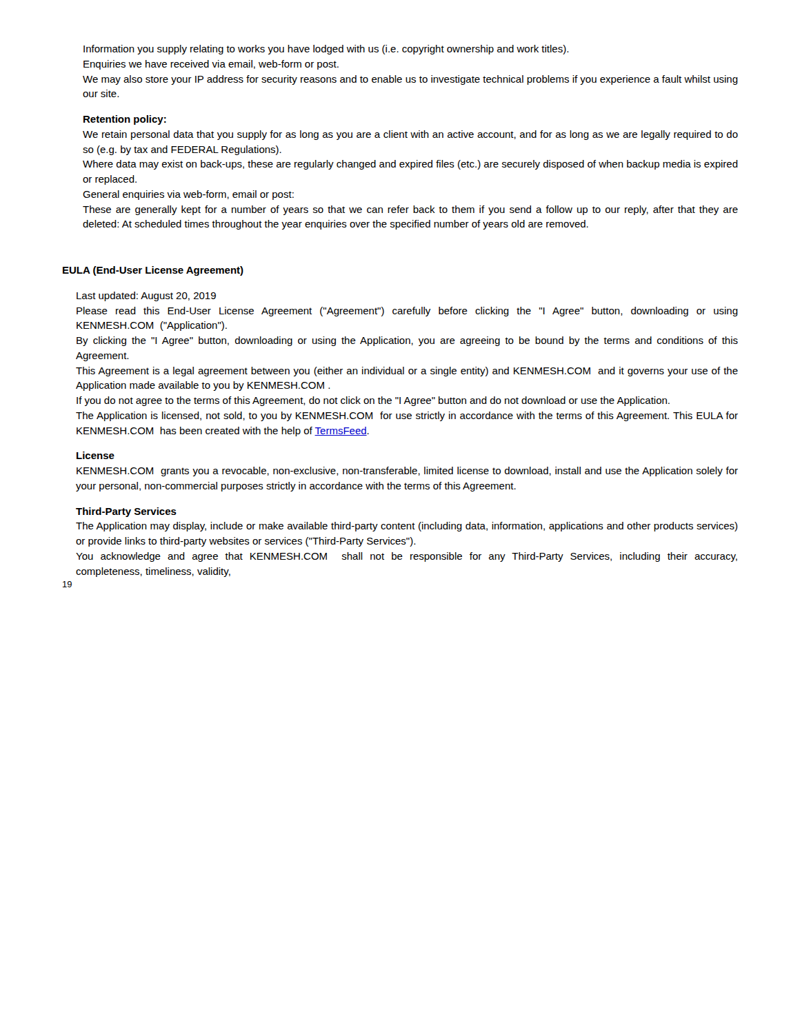Information you supply relating to works you have lodged with us (i.e. copyright ownership and work titles).
Enquiries we have received via email, web-form or post.
We may also store your IP address for security reasons and to enable us to investigate technical problems if you experience a fault whilst using our site.
Retention policy:
We retain personal data that you supply for as long as you are a client with an active account, and for as long as we are legally required to do so (e.g. by tax and FEDERAL Regulations).
Where data may exist on back-ups, these are regularly changed and expired files (etc.) are securely disposed of when backup media is expired or replaced.
General enquiries via web-form, email or post:
These are generally kept for a number of years so that we can refer back to them if you send a follow up to our reply, after that they are deleted: At scheduled times throughout the year enquiries over the specified number of years old are removed.
EULA (End-User License Agreement)
Last updated: August 20, 2019
Please read this End-User License Agreement ("Agreement") carefully before clicking the "I Agree" button, downloading or using KENMESH.COM ("Application").
By clicking the "I Agree" button, downloading or using the Application, you are agreeing to be bound by the terms and conditions of this Agreement.
This Agreement is a legal agreement between you (either an individual or a single entity) and KENMESH.COM and it governs your use of the Application made available to you by KENMESH.COM .
If you do not agree to the terms of this Agreement, do not click on the "I Agree" button and do not download or use the Application.
The Application is licensed, not sold, to you by KENMESH.COM for use strictly in accordance with the terms of this Agreement. This EULA for KENMESH.COM has been created with the help of TermsFeed.
License
KENMESH.COM grants you a revocable, non-exclusive, non-transferable, limited license to download, install and use the Application solely for your personal, non-commercial purposes strictly in accordance with the terms of this Agreement.
Third-Party Services
The Application may display, include or make available third-party content (including data, information, applications and other products services) or provide links to third-party websites or services ("Third-Party Services").
You acknowledge and agree that KENMESH.COM shall not be responsible for any Third-Party Services, including their accuracy, completeness, timeliness, validity,
19